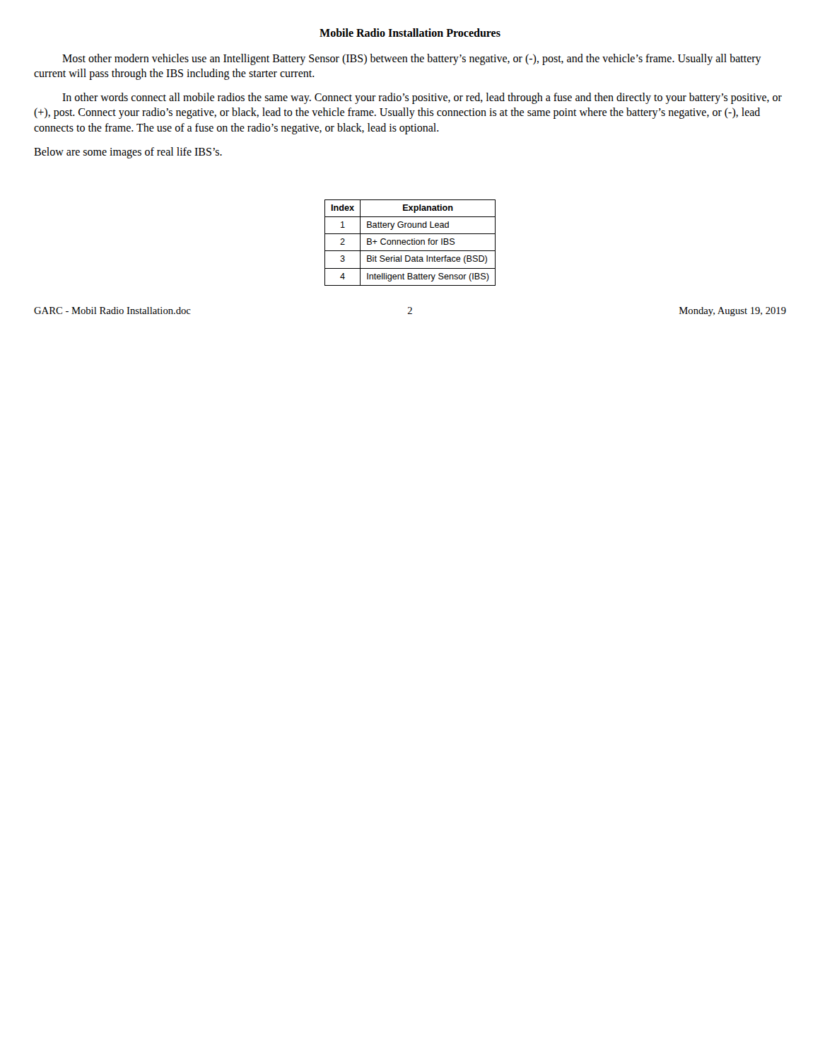Mobile Radio Installation Procedures
Most other modern vehicles use an Intelligent Battery Sensor (IBS) between the battery’s negative, or (-), post, and the vehicle’s frame. Usually all battery current will pass through the IBS including the starter current.
In other words connect all mobile radios the same way. Connect your radio’s positive, or red, lead through a fuse and then directly to your battery’s positive, or (+), post. Connect your radio’s negative, or black, lead to the vehicle frame. Usually this connection is at the same point where the battery’s negative, or (-), lead connects to the frame. The use of a fuse on the radio’s negative, or black, lead is optional.
Below are some images of real life IBS’s.
| Index | Explanation |
| --- | --- |
| 1 | Battery Ground Lead |
| 2 | B+ Connection for IBS |
| 3 | Bit Serial Data Interface (BSD) |
| 4 | Intelligent Battery Sensor (IBS) |
GARC - Mobil Radio Installation.doc
2
Monday, August 19, 2019